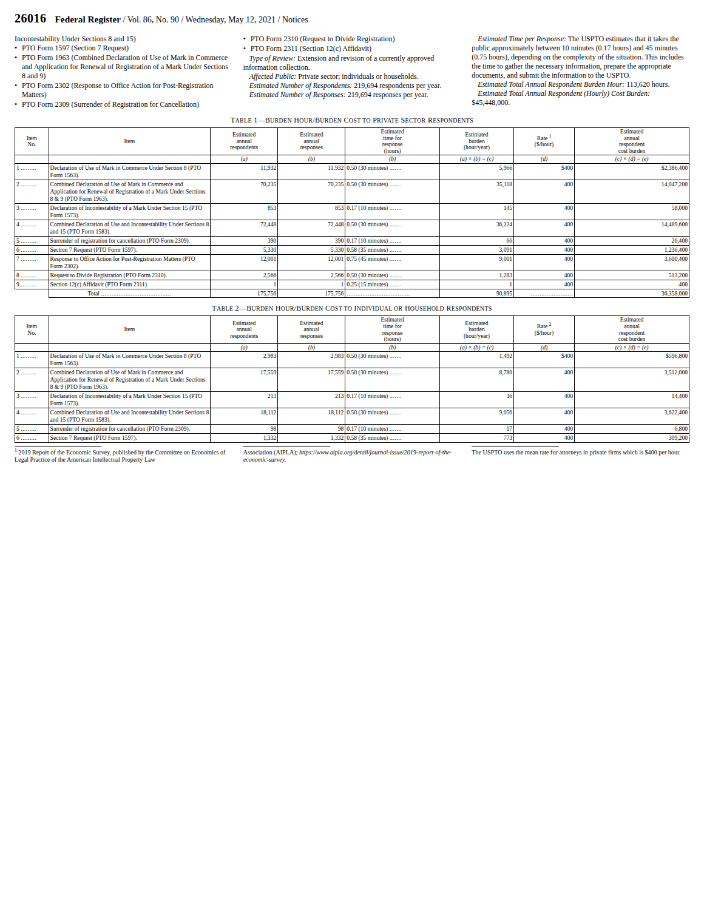26016
Federal Register / Vol. 86, No. 90 / Wednesday, May 12, 2021 / Notices
Incontestability Under Sections 8 and 15)
PTO Form 1597 (Section 7 Request)
PTO Form 1963 (Combined Declaration of Use of Mark in Commerce and Application for Renewal of Registration of a Mark Under Sections 8 and 9)
PTO Form 2302 (Response to Office Action for Post-Registration Matters)
PTO Form 2309 (Surrender of Registration for Cancellation)
PTO Form 2310 (Request to Divide Registration)
PTO Form 2311 (Section 12(c) Affidavit)
Type of Review: Extension and revision of a currently approved information collection.
Affected Public: Private sector; individuals or households.
Estimated Number of Respondents: 219,694 respondents per year.
Estimated Number of Responses: 219,694 responses per year.
Estimated Time per Response: The USPTO estimates that it takes the public approximately between 10 minutes (0.17 hours) and 45 minutes (0.75 hours), depending on the complexity of the situation. This includes the time to gather the necessary information, prepare the appropriate documents, and submit the information to the USPTO.
Estimated Total Annual Respondent Burden Hour: 113,620 hours.
Estimated Total Annual Respondent (Hourly) Cost Burden: $45,448,000.
TABLE 1—BURDEN HOUR/BURDEN COST TO PRIVATE SECTOR RESPONDENTS
| Item No. | Item | Estimated annual respondents | Estimated annual responses | Estimated time for response (hours) | Estimated burden (hour/year) | Rate 1 ($/hour) | Estimated annual respondent cost burden |
| --- | --- | --- | --- | --- | --- | --- | --- |
| | | (a) | (b) | (b) | (a) × (b) = (c) | (d) | (c) × (d) = (e) |
| 1 ......... | Declaration of Use of Mark in Commerce Under Section 8 (PTO Form 1563). | 11,932 | 11,932 | 0.50 (30 minutes) ....... | 5,966 | $400 | $2,386,400 |
| 2 ......... | Combined Declaration of Use of Mark in Commerce and Application for Renewal of Registration of a Mark Under Sections 8 & 9 (PTO Form 1963). | 70,235 | 70,235 | 0.50 (30 minutes) ....... | 35,118 | 400 | 14,047,200 |
| 3 ......... | Declaration of Incontestability of a Mark Under Section 15 (PTO Form 1573). | 853 | 853 | 0.17 (10 minutes) ....... | 145 | 400 | 58,000 |
| 4 ......... | Combined Declaration of Use and Incontestability Under Sections 8 and 15 (PTO Form 1583). | 72,448 | 72,448 | 0.50 (30 minutes) ....... | 36,224 | 400 | 14,489,600 |
| 5 ......... | Surrender of registration for cancellation (PTO Form 2309). | 390 | 390 | 0.17 (10 minutes) ....... | 66 | 400 | 26,400 |
| 6 ......... | Section 7 Request (PTO Form 1597). | 5,330 | 5,330 | 0.58 (35 minutes) ....... | 3,091 | 400 | 1,236,400 |
| 7 ......... | Response to Office Action for Post-Registration Matters (PTO Form 2302). | 12,001 | 12,001 | 0.75 (45 minutes) ....... | 9,001 | 400 | 3,600,400 |
| 8 ......... | Request to Divide Registration (PTO Form 2310). | 2,566 | 2,566 | 0.50 (30 minutes) ....... | 1,283 | 400 | 513,200 |
| 9 ......... | Section 12(c) Affidavit (PTO Form 2311). | 1 | 1 | 0.25 (15 minutes) ....... | 1 | 400 | 400 |
| | Total ........................................ | 175,756 | 175,756 | .................................... | 90,895 | ........................ | 36,358,000 |
TABLE 2—BURDEN HOUR/BURDEN COST TO INDIVIDUAL OR HOUSEHOLD RESPONDENTS
| Item No. | Item | Estimated annual respondents | Estimated annual responses | Estimated time for response (hours) | Estimated burden (hour/year) | Rate 2 ($/hour) | Estimated annual respondent cost burden |
| --- | --- | --- | --- | --- | --- | --- | --- |
| | | (a) | (b) | (b) | (a) × (b) = (c) | (d) | (c) × (d) = (e) |
| 1 ......... | Declaration of Use of Mark in Commerce Under Section 8 (PTO Form 1563). | 2,983 | 2,983 | 0.50 (30 minutes) ....... | 1,492 | $400 | $596,800 |
| 2 ......... | Combined Declaration of Use of Mark in Commerce and Application for Renewal of Registration of a Mark Under Sections 8 & 9 (PTO Form 1963). | 17,559 | 17,559 | 0.50 (30 minutes) ....... | 8,780 | 400 | 3,512,000 |
| 3 ......... | Declaration of Incontestability of a Mark Under Section 15 (PTO Form 1573). | 213 | 213 | 0.17 (10 minutes) ....... | 36 | 400 | 14,400 |
| 4 ......... | Combined Declaration of Use and Incontestability Under Sections 8 and 15 (PTO Form 1583). | 18,112 | 18,112 | 0.50 (30 minutes) ....... | 9,056 | 400 | 3,622,400 |
| 5 ......... | Surrender of registration for cancellation (PTO Form 2309). | 98 | 98 | 0.17 (10 minutes) ....... | 17 | 400 | 6,800 |
| 6 ......... | Section 7 Request (PTO Form 1597). | 1,332 | 1,332 | 0.58 (35 minutes) ....... | 773 | 400 | 309,200 |
1 2019 Report of the Economic Survey, published by the Committee on Economics of Legal Practice of the American Intellectual Property Law
Association (AIPLA); https://www.aipla.org/detail/journal-issue/2019-report-of-the-economic-survey.
The USPTO uses the mean rate for attorneys in private firms which is $400 per hour.